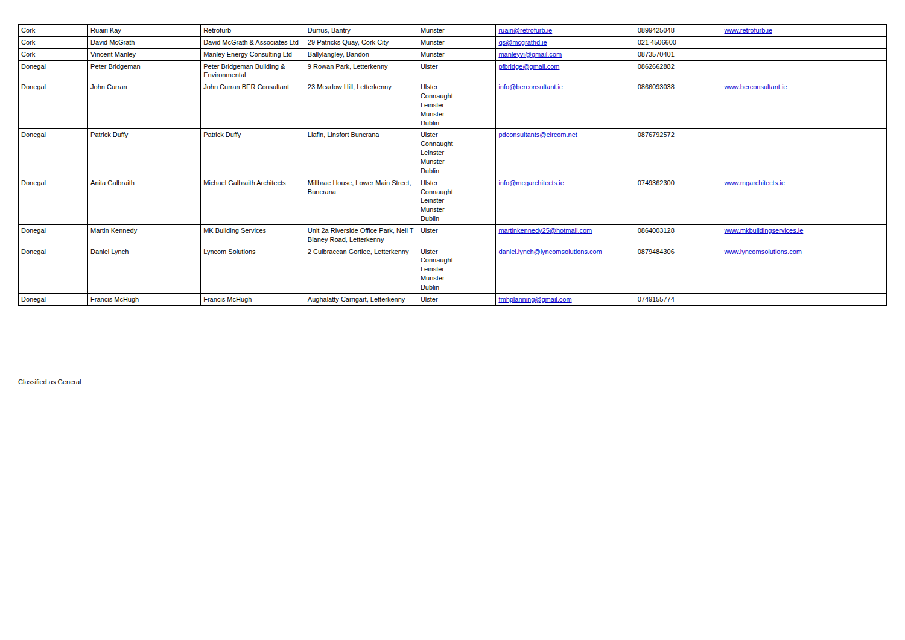| Cork | Ruairi Kay | Retrofurb | Durrus, Bantry | Munster | ruairi@retrofurb.ie | 0899425048 | www.retrofurb.ie |
| Cork | David McGrath | David McGrath & Associates Ltd | 29 Patricks Quay, Cork City | Munster | qs@mcgrathd.ie | 021 4506600 | |
| Cork | Vincent Manley | Manley Energy Consulting Ltd | Ballylangley, Bandon | Munster | manleyvi@gmail.com | 0873570401 | |
| Donegal | Peter Bridgeman | Peter Bridgeman Building & Environmental | 9 Rowan Park, Letterkenny | Ulster | pfbridge@gmail.com | 0862662882 | |
| Donegal | John Curran | John Curran BER Consultant | 23 Meadow Hill, Letterkenny | Ulster Connaught Leinster Munster Dublin | info@berconsultant.ie | 0866093038 | www.berconsultant.ie |
| Donegal | Patrick Duffy | Patrick Duffy | Liafin, Linsfort Buncrana | Ulster Connaught Leinster Munster Dublin | pdconsultants@eircom.net | 0876792572 | |
| Donegal | Anita Galbraith | Michael Galbraith Architects | Millbrae House, Lower Main Street, Buncrana | Ulster Connaught Leinster Munster Dublin | info@mcgarchitects.ie | 0749362300 | www.mgarchitects.ie |
| Donegal | Martin Kennedy | MK Building Services | Unit 2a Riverside Office Park, Neil T Blaney Road, Letterkenny | Ulster | martinkennedy25@hotmail.com | 0864003128 | www.mkbuildingservices.ie |
| Donegal | Daniel Lynch | Lyncom Solutions | 2 Culbraccan Gortlee, Letterkenny | Ulster Connaught Leinster Munster Dublin | daniel.lynch@lyncomsolutions.com | 0879484306 | www.lyncomsolutions.com |
| Donegal | Francis McHugh | Francis McHugh | Aughalatty Carrigart, Letterkenny | Ulster | fmhplanning@gmail.com | 0749155774 | |
Classified as General